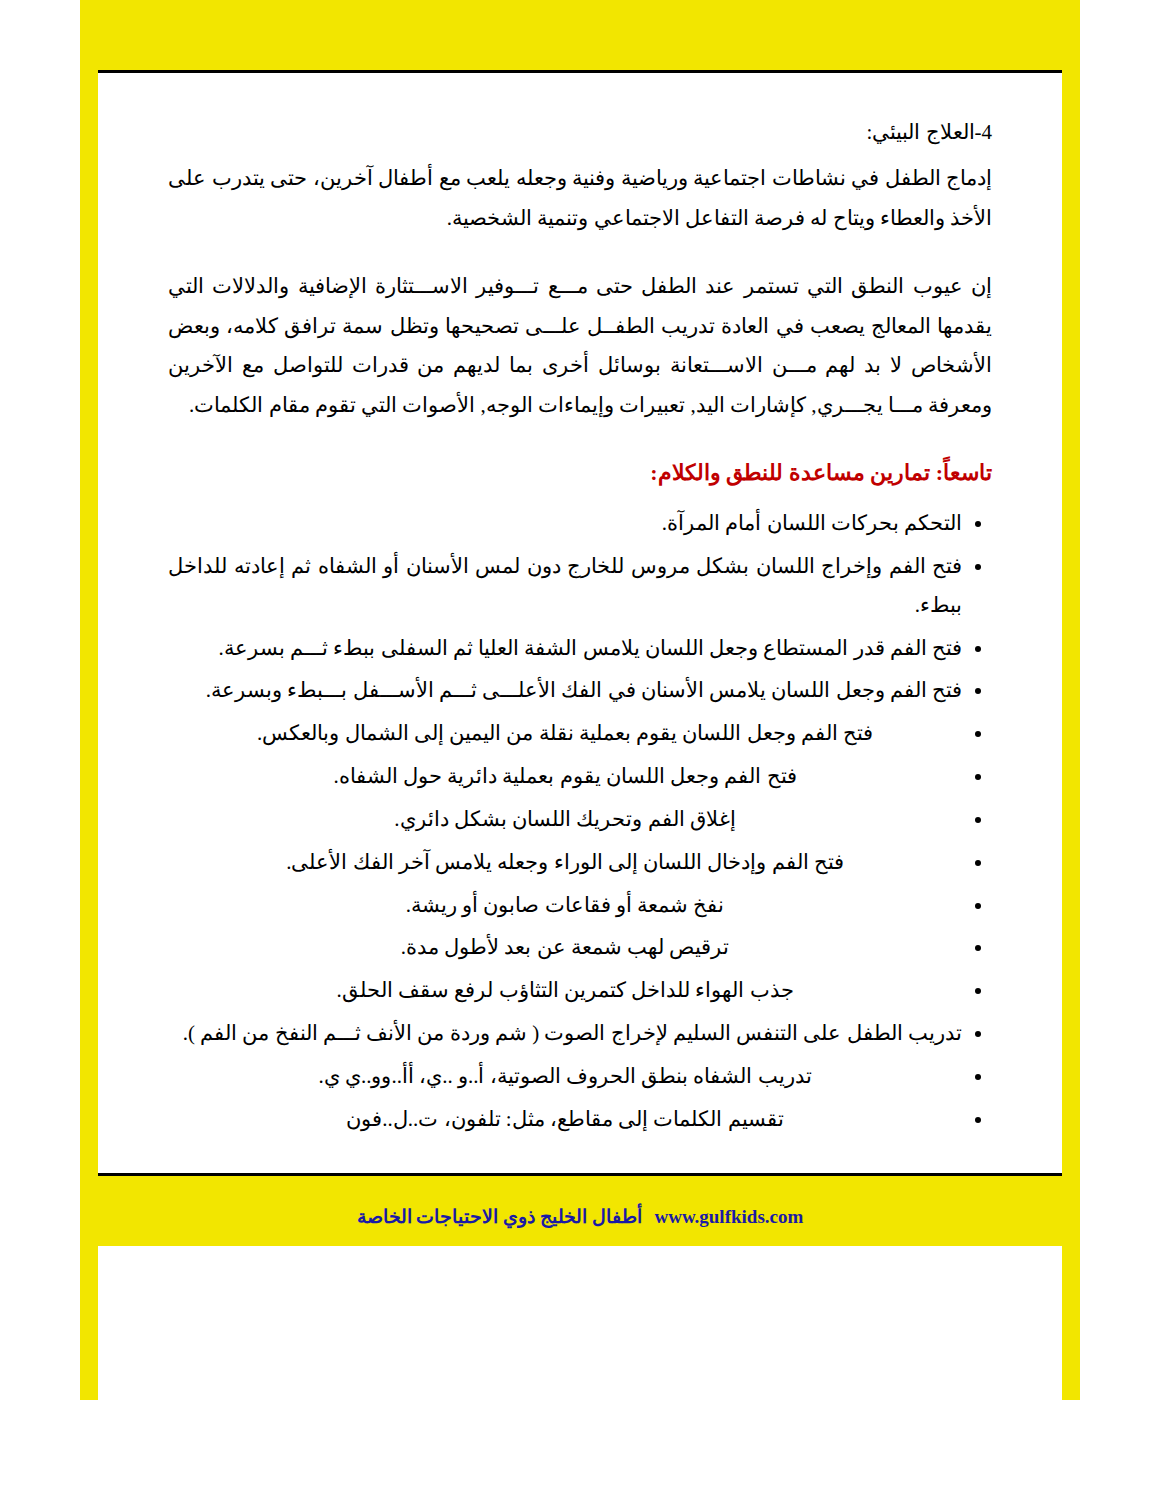4-العلاج البيئي:
إدماج الطفل في نشاطات اجتماعية ورياضية وفنية وجعله يلعب مع أطفال آخرين، حتى يتدرب على الأخذ والعطاء ويتاح له فرصة التفاعل الاجتماعي وتنمية الشخصية.
إن عيوب النطق التي تستمر عند الطفل حتى مـــع تـــوفير الاســـتثارة الإضافية والدلالات التي يقدمها المعالج يصعب في العادة تدريب الطفــل علـــى تصحيحها وتظل سمة ترافق كلامه، وبعض الأشخاص لا بد لهم مـــن الاســـتعانة بوسائل أخرى بما لديهم من قدرات للتواصل مع الآخرين ومعرفة مـــا يجـــري, كإشارات اليد, تعبيرات وإيماءات الوجه, الأصوات التي تقوم مقام الكلمات.
تاسعاً: تمارين مساعدة للنطق والكلام:
التحكم بحركات اللسان أمام المرآة.
فتح الفم وإخراج اللسان بشكل مروس للخارج دون لمس الأسنان أو الشفاه ثم إعادته للداخل ببطء.
فتح الفم قدر المستطاع وجعل اللسان يلامس الشفة العليا ثم السفلى ببطء ثـــم بسرعة.
فتح الفم وجعل اللسان يلامس الأسنان في الفك الأعلـــى ثـــم الأســـفل بـــبطء وبسرعة.
فتح الفم وجعل اللسان يقوم بعملية نقلة من اليمين إلى الشمال وبالعكس.
فتح الفم وجعل اللسان يقوم بعملية دائرية حول الشفاه.
إغلاق الفم وتحريك اللسان بشكل دائري.
فتح الفم وإدخال اللسان إلى الوراء وجعله يلامس آخر الفك الأعلى.
نفخ شمعة أو فقاعات صابون أو ريشة.
ترقيص لهب شمعة عن بعد لأطول مدة.
جذب الهواء للداخل كتمرين التثاؤب لرفع سقف الحلق.
تدريب الطفل على التنفس السليم لإخراج الصوت ( شم وردة من الأنف ثـــم النفخ من الفم ).
تدريب الشفاه بنطق الحروف الصوتية، أ..و ..ي، أأ..وو..ي ي.
تقسيم الكلمات إلى مقاطع، مثل: تلفون، ت..ل..فون
www.gulfkids.com أطفال الخليج ذوي الاحتياجات الخاصة